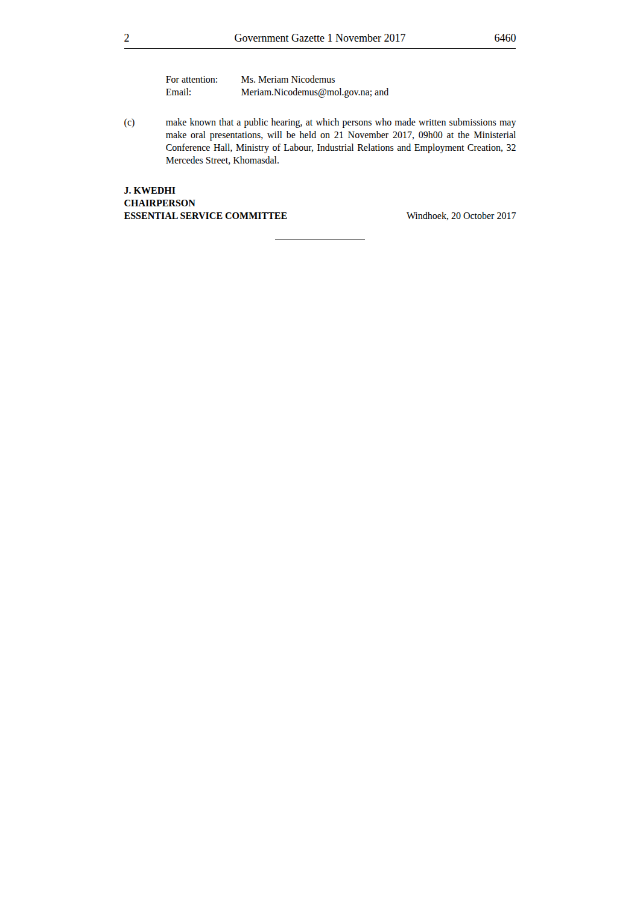2
Government Gazette 1 November 2017
6460
For attention:
Ms. Meriam Nicodemus
Email:
Meriam.Nicodemus@mol.gov.na; and
(c)
make known that a public hearing, at which persons who made written submissions may make oral presentations, will be held on 21 November 2017, 09h00 at the Ministerial Conference Hall, Ministry of Labour, Industrial Relations and Employment Creation, 32 Mercedes Street, Khomasdal.
J. KWEDHI
CHAIRPERSON
ESSENTIAL SERVICE COMMITTEE Windhoek, 20 October 2017